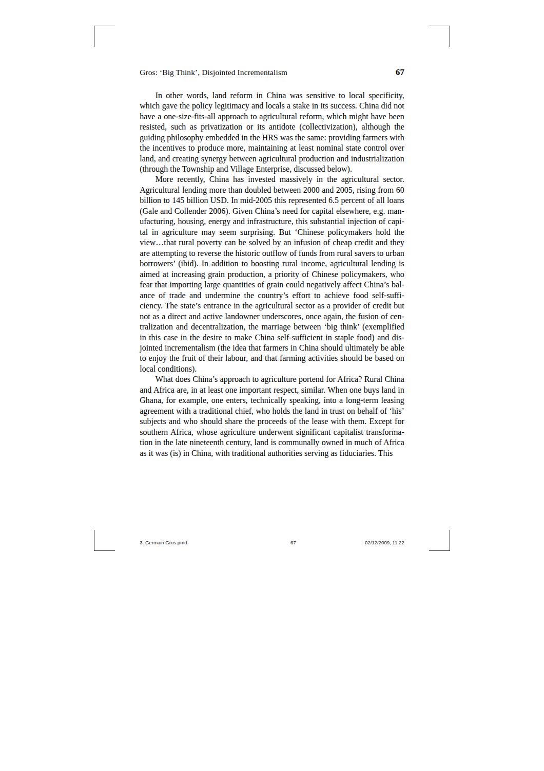Gros: ‘Big Think’, Disjointed Incrementalism 67
In other words, land reform in China was sensitive to local specificity, which gave the policy legitimacy and locals a stake in its success. China did not have a one-size-fits-all approach to agricultural reform, which might have been resisted, such as privatization or its antidote (collectivization), although the guiding philosophy embedded in the HRS was the same: providing farmers with the incentives to produce more, maintaining at least nominal state control over land, and creating synergy between agricultural production and industrialization (through the Township and Village Enterprise, discussed below).
More recently, China has invested massively in the agricultural sector. Agricultural lending more than doubled between 2000 and 2005, rising from 60 billion to 145 billion USD. In mid-2005 this represented 6.5 percent of all loans (Gale and Collender 2006). Given China’s need for capital elsewhere, e.g. manufacturing, housing, energy and infrastructure, this substantial injection of capital in agriculture may seem surprising. But ‘Chinese policymakers hold the view…that rural poverty can be solved by an infusion of cheap credit and they are attempting to reverse the historic outflow of funds from rural savers to urban borrowers’ (ibid). In addition to boosting rural income, agricultural lending is aimed at increasing grain production, a priority of Chinese policymakers, who fear that importing large quantities of grain could negatively affect China’s balance of trade and undermine the country’s effort to achieve food self-sufficiency. The state’s entrance in the agricultural sector as a provider of credit but not as a direct and active landowner underscores, once again, the fusion of centralization and decentralization, the marriage between ‘big think’ (exemplified in this case in the desire to make China self-sufficient in staple food) and disjointed incrementalism (the idea that farmers in China should ultimately be able to enjoy the fruit of their labour, and that farming activities should be based on local conditions).
What does China’s approach to agriculture portend for Africa? Rural China and Africa are, in at least one important respect, similar. When one buys land in Ghana, for example, one enters, technically speaking, into a long-term leasing agreement with a traditional chief, who holds the land in trust on behalf of ‘his’ subjects and who should share the proceeds of the lease with them. Except for southern Africa, whose agriculture underwent significant capitalist transformation in the late nineteenth century, land is communally owned in much of Africa as it was (is) in China, with traditional authorities serving as fiduciaries. This
3. Germain Gros.pmd 67 02/12/2009, 11:22